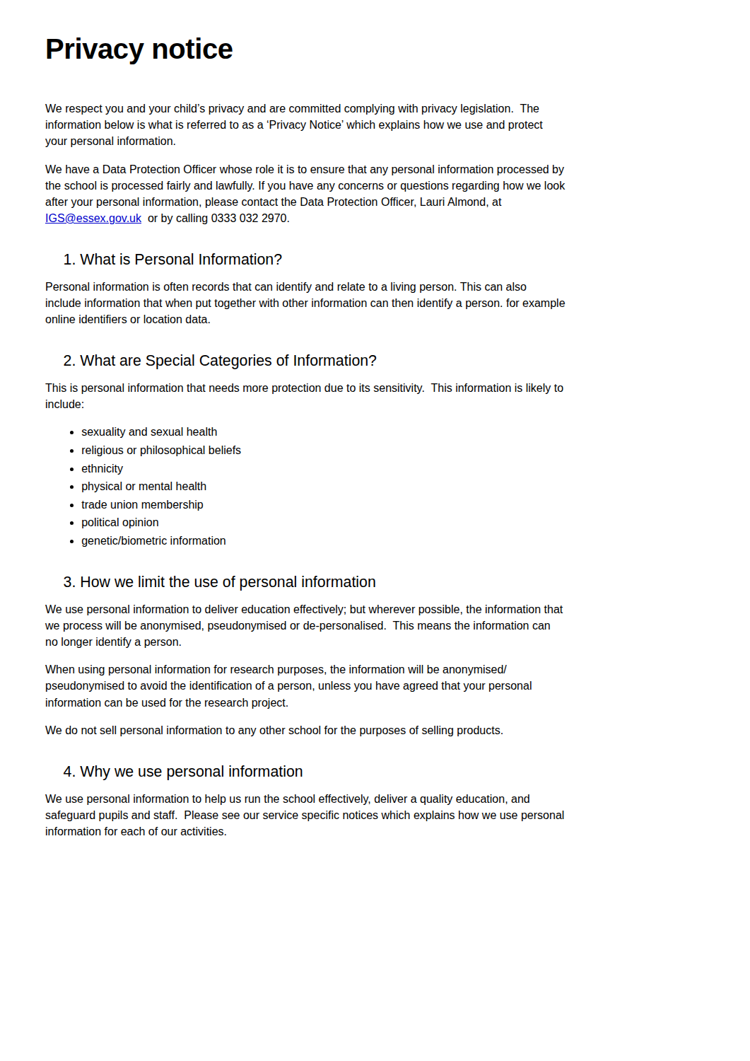Privacy notice
We respect you and your child’s privacy and are committed complying with privacy legislation. The information below is what is referred to as a ‘Privacy Notice’ which explains how we use and protect your personal information.
We have a Data Protection Officer whose role it is to ensure that any personal information processed by the school is processed fairly and lawfully. If you have any concerns or questions regarding how we look after your personal information, please contact the Data Protection Officer, Lauri Almond, at IGS@essex.gov.uk or by calling 0333 032 2970.
1. What is Personal Information?
Personal information is often records that can identify and relate to a living person. This can also include information that when put together with other information can then identify a person. for example online identifiers or location data.
2. What are Special Categories of Information?
This is personal information that needs more protection due to its sensitivity. This information is likely to include:
sexuality and sexual health
religious or philosophical beliefs
ethnicity
physical or mental health
trade union membership
political opinion
genetic/biometric information
3. How we limit the use of personal information
We use personal information to deliver education effectively; but wherever possible, the information that we process will be anonymised, pseudonymised or de-personalised. This means the information can no longer identify a person.
When using personal information for research purposes, the information will be anonymised/ pseudonymised to avoid the identification of a person, unless you have agreed that your personal information can be used for the research project.
We do not sell personal information to any other school for the purposes of selling products.
4. Why we use personal information
We use personal information to help us run the school effectively, deliver a quality education, and safeguard pupils and staff. Please see our service specific notices which explains how we use personal information for each of our activities.